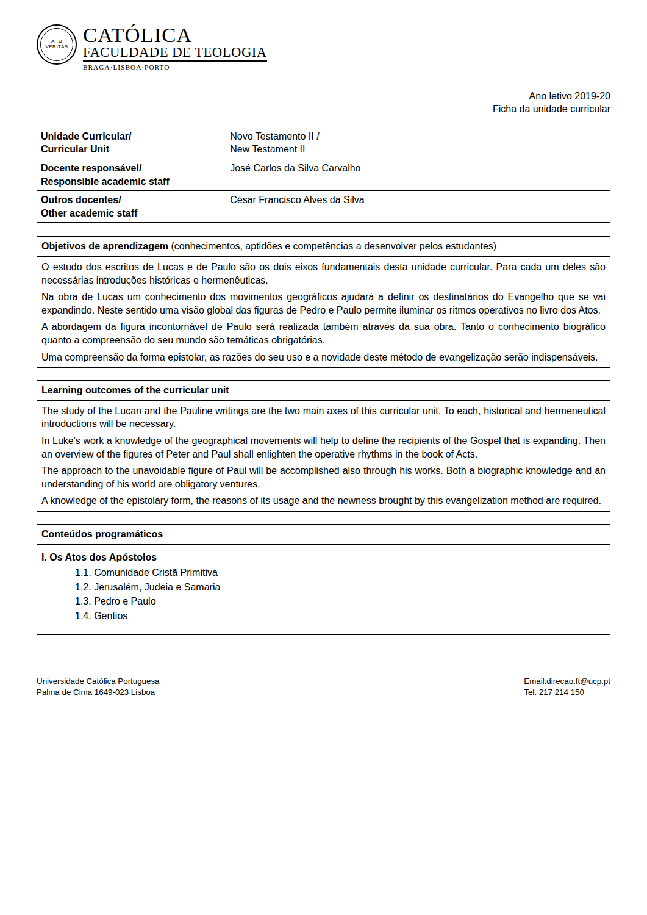A Ω
VERITAS
CATÓLICA
FACULDADE DE TEOLOGIA
BRAGA·LISBOA·PORTO
Ano letivo 2019-20
Ficha da unidade curricular
| Unidade Curricular/ Curricular Unit | Novo Testamento II / New Testament II |
| Docente responsável/ Responsible academic staff | José Carlos da Silva Carvalho |
| Outros docentes/ Other academic staff | César Francisco Alves da Silva |
Objetivos de aprendizagem (conhecimentos, aptidões e competências a desenvolver pelos estudantes)
O estudo dos escritos de Lucas e de Paulo são os dois eixos fundamentais desta unidade curricular. Para cada um deles são necessárias introduções históricas e hermenêuticas.
Na obra de Lucas um conhecimento dos movimentos geográficos ajudará a definir os destinatários do Evangelho que se vai expandindo. Neste sentido uma visão global das figuras de Pedro e Paulo permite iluminar os ritmos operativos no livro dos Atos.
A abordagem da figura incontornável de Paulo será realizada também através da sua obra. Tanto o conhecimento biográfico quanto a compreensão do seu mundo são temáticas obrigatórias.
Uma compreensão da forma epistolar, as razões do seu uso e a novidade deste método de evangelização serão indispensáveis.
Learning outcomes of the curricular unit
The study of the Lucan and the Pauline writings are the two main axes of this curricular unit. To each, historical and hermeneutical introductions will be necessary.
In Luke's work a knowledge of the geographical movements will help to define the recipients of the Gospel that is expanding. Then an overview of the figures of Peter and Paul shall enlighten the operative rhythms in the book of Acts.
The approach to the unavoidable figure of Paul will be accomplished also through his works. Both a biographic knowledge and an understanding of his world are obligatory ventures.
A knowledge of the epistolary form, the reasons of its usage and the newness brought by this evangelization method are required.
Conteúdos programáticos
I. Os Atos dos Apóstolos
1.1. Comunidade Cristã Primitiva
1.2. Jerusalém, Judeia e Samaria
1.3. Pedro e Paulo
1.4. Gentios
Universidade Católica Portuguesa
Palma de Cima 1649-023 Lisboa
Email:direcao.ft@ucp.pt
Tel. 217 214 150